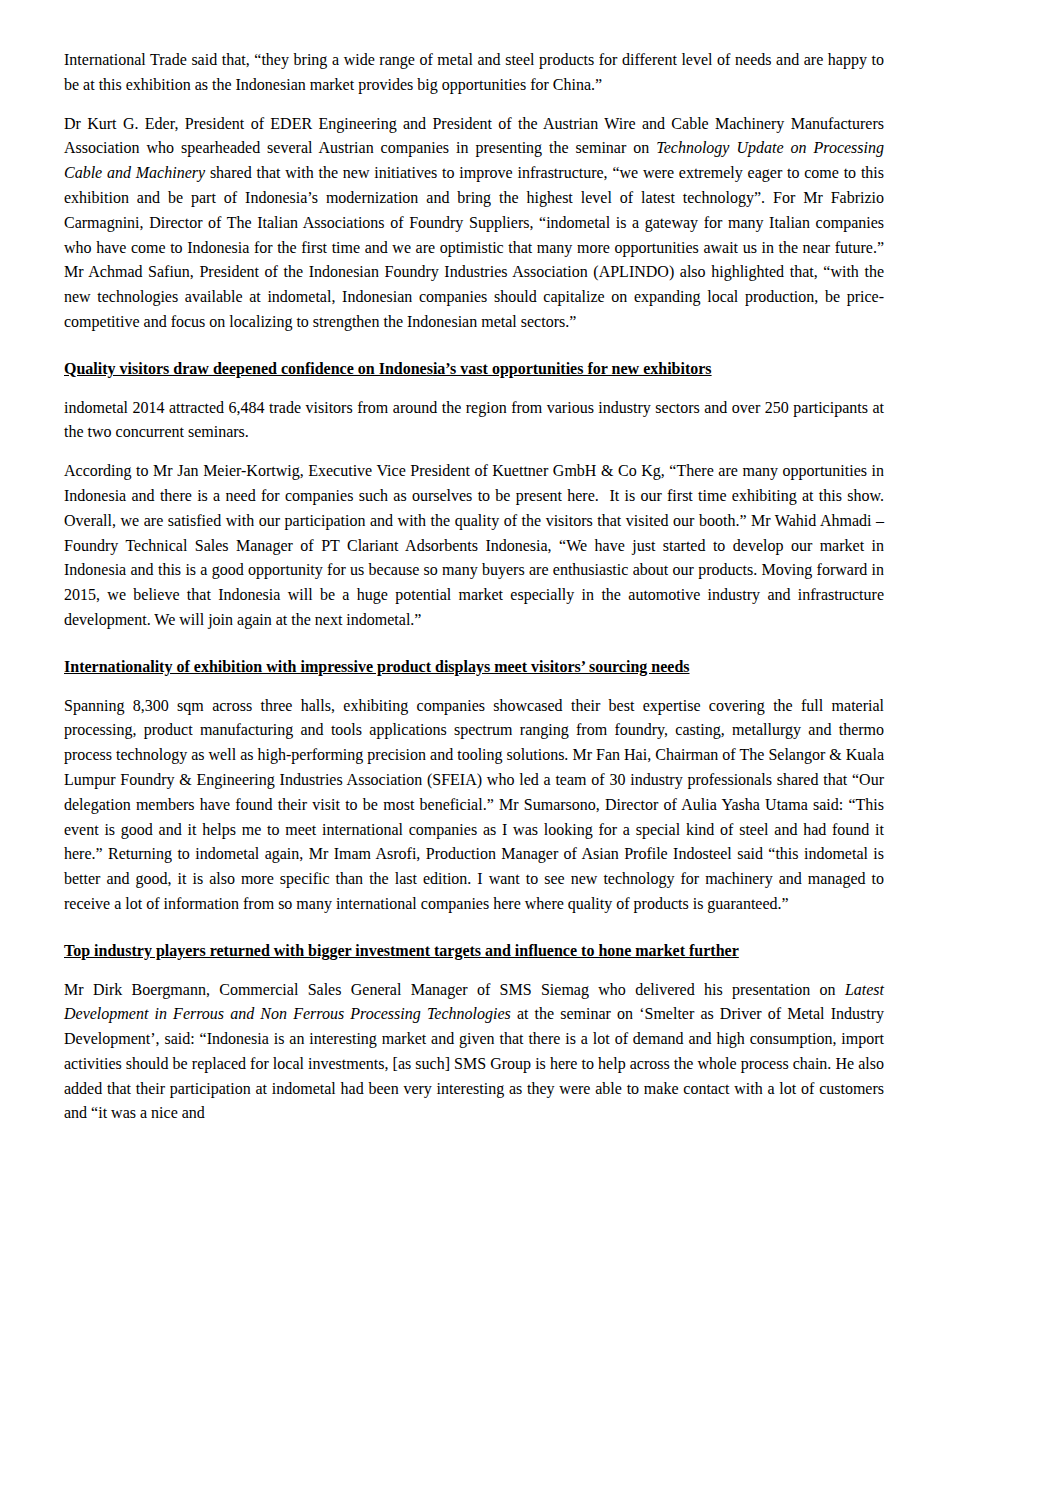International Trade said that, “they bring a wide range of metal and steel products for different level of needs and are happy to be at this exhibition as the Indonesian market provides big opportunities for China.”
Dr Kurt G. Eder, President of EDER Engineering and President of the Austrian Wire and Cable Machinery Manufacturers Association who spearheaded several Austrian companies in presenting the seminar on Technology Update on Processing Cable and Machinery shared that with the new initiatives to improve infrastructure, “we were extremely eager to come to this exhibition and be part of Indonesia’s modernization and bring the highest level of latest technology”. For Mr Fabrizio Carmagnini, Director of The Italian Associations of Foundry Suppliers, “indometal is a gateway for many Italian companies who have come to Indonesia for the first time and we are optimistic that many more opportunities await us in the near future.” Mr Achmad Safiun, President of the Indonesian Foundry Industries Association (APLINDO) also highlighted that, “with the new technologies available at indometal, Indonesian companies should capitalize on expanding local production, be price-competitive and focus on localizing to strengthen the Indonesian metal sectors.”
Quality visitors draw deepened confidence on Indonesia’s vast opportunities for new exhibitors
indometal 2014 attracted 6,484 trade visitors from around the region from various industry sectors and over 250 participants at the two concurrent seminars.
According to Mr Jan Meier-Kortwig, Executive Vice President of Kuettner GmbH & Co Kg, “There are many opportunities in Indonesia and there is a need for companies such as ourselves to be present here. It is our first time exhibiting at this show. Overall, we are satisfied with our participation and with the quality of the visitors that visited our booth.” Mr Wahid Ahmadi – Foundry Technical Sales Manager of PT Clariant Adsorbents Indonesia, “We have just started to develop our market in Indonesia and this is a good opportunity for us because so many buyers are enthusiastic about our products. Moving forward in 2015, we believe that Indonesia will be a huge potential market especially in the automotive industry and infrastructure development. We will join again at the next indometal.”
Internationality of exhibition with impressive product displays meet visitors’ sourcing needs
Spanning 8,300 sqm across three halls, exhibiting companies showcased their best expertise covering the full material processing, product manufacturing and tools applications spectrum ranging from foundry, casting, metallurgy and thermo process technology as well as high-performing precision and tooling solutions. Mr Fan Hai, Chairman of The Selangor & Kuala Lumpur Foundry & Engineering Industries Association (SFEIA) who led a team of 30 industry professionals shared that “Our delegation members have found their visit to be most beneficial.” Mr Sumarsono, Director of Aulia Yasha Utama said: “This event is good and it helps me to meet international companies as I was looking for a special kind of steel and had found it here.” Returning to indometal again, Mr Imam Asrofi, Production Manager of Asian Profile Indosteel said “this indometal is better and good, it is also more specific than the last edition. I want to see new technology for machinery and managed to receive a lot of information from so many international companies here where quality of products is guaranteed.”
Top industry players returned with bigger investment targets and influence to hone market further
Mr Dirk Boergmann, Commercial Sales General Manager of SMS Siemag who delivered his presentation on Latest Development in Ferrous and Non Ferrous Processing Technologies at the seminar on ‘Smelter as Driver of Metal Industry Development’, said: “Indonesia is an interesting market and given that there is a lot of demand and high consumption, import activities should be replaced for local investments, [as such] SMS Group is here to help across the whole process chain. He also added that their participation at indometal had been very interesting as they were able to make contact with a lot of customers and “it was a nice and